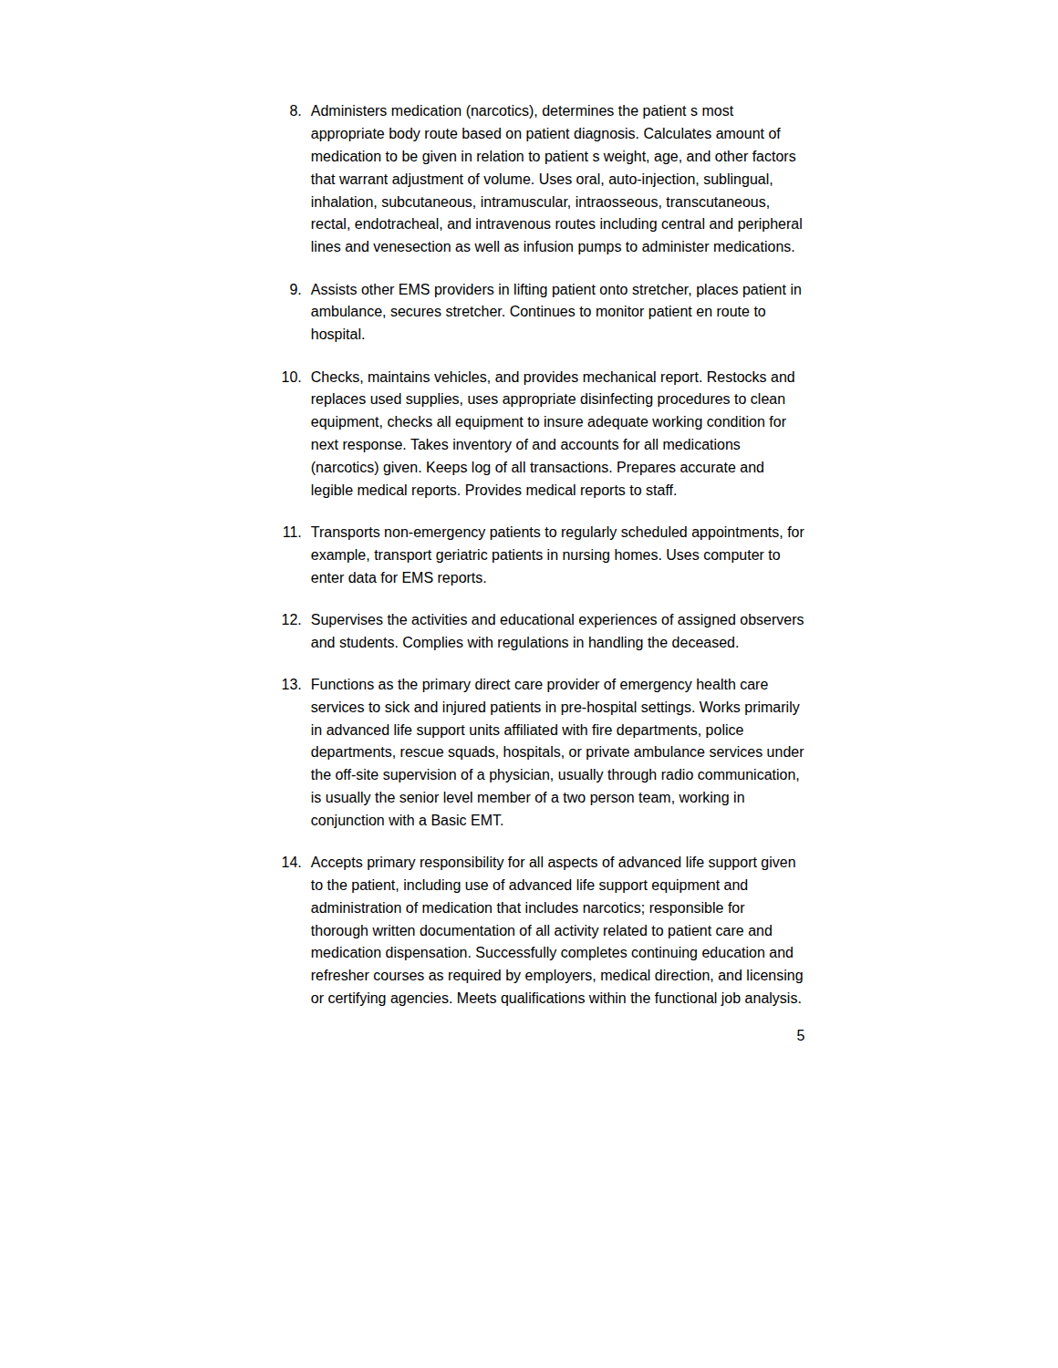Administers medication (narcotics), determines the patient s most appropriate body route based on patient diagnosis. Calculates amount of medication to be given in relation to patient s weight, age, and other factors that warrant adjustment of volume. Uses oral, auto-injection, sublingual, inhalation, subcutaneous, intramuscular, intraosseous, transcutaneous, rectal, endotracheal, and intravenous routes including central and peripheral lines and venesection as well as infusion pumps to administer medications.
Assists other EMS providers in lifting patient onto stretcher, places patient in ambulance, secures stretcher. Continues to monitor patient en route to hospital.
Checks, maintains vehicles, and provides mechanical report. Restocks and replaces used supplies, uses appropriate disinfecting procedures to clean equipment, checks all equipment to insure adequate working condition for next response. Takes inventory of and accounts for all medications (narcotics) given. Keeps log of all transactions. Prepares accurate and legible medical reports. Provides medical reports to staff.
Transports non-emergency patients to regularly scheduled appointments, for example, transport geriatric patients in nursing homes. Uses computer to enter data for EMS reports.
Supervises the activities and educational experiences of assigned observers and students. Complies with regulations in handling the deceased.
Functions as the primary direct care provider of emergency health care services to sick and injured patients in pre-hospital settings. Works primarily in advanced life support units affiliated with fire departments, police departments, rescue squads, hospitals, or private ambulance services under the off-site supervision of a physician, usually through radio communication, is usually the senior level member of a two person team, working in conjunction with a Basic EMT.
Accepts primary responsibility for all aspects of advanced life support given to the patient, including use of advanced life support equipment and administration of medication that includes narcotics; responsible for thorough written documentation of all activity related to patient care and medication dispensation. Successfully completes continuing education and refresher courses as required by employers, medical direction, and licensing or certifying agencies. Meets qualifications within the functional job analysis.
5